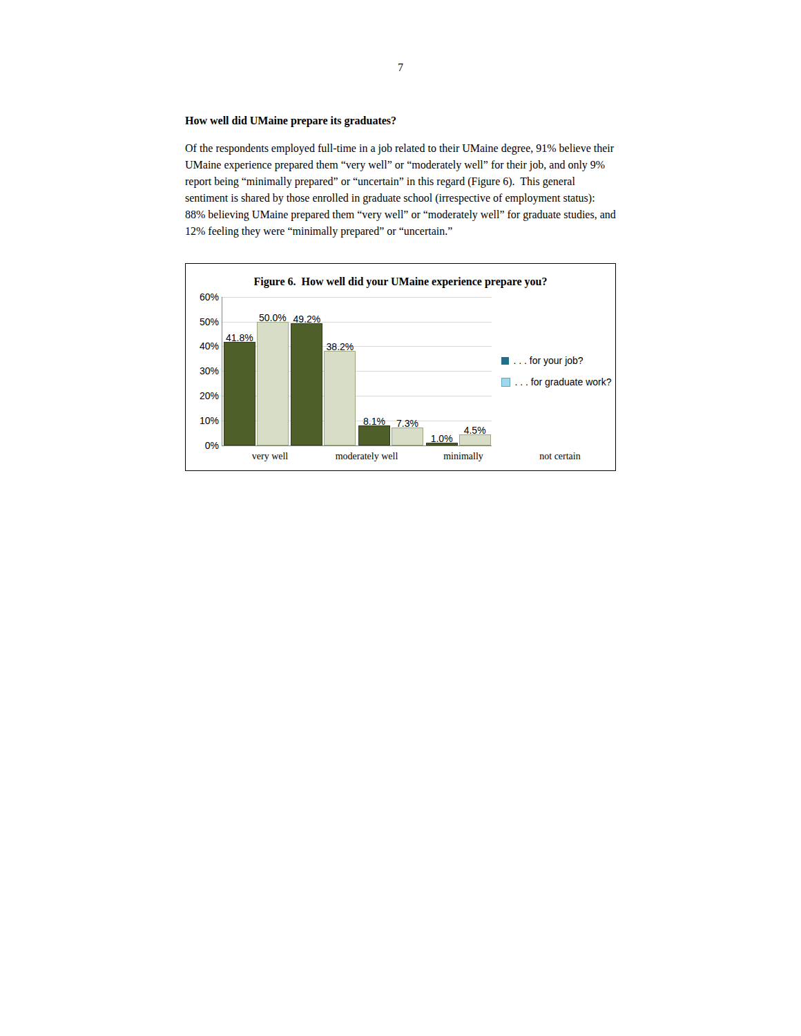7
How well did UMaine prepare its graduates?
Of the respondents employed full-time in a job related to their UMaine degree, 91% believe their UMaine experience prepared them “very well” or “moderately well” for their job, and only 9% report being “minimally prepared” or “uncertain” in this regard (Figure 6). This general sentiment is shared by those enrolled in graduate school (irrespective of employment status): 88% believing UMaine prepared them “very well” or “moderately well” for graduate studies, and 12% feeling they were “minimally prepared” or “uncertain.”
Figure 6. How well did your UMaine experience prepare you?
60% 50% 40% 30% 20% 10% 0%
41.8%
50.0%
49.2%
38.2%
8.1%
7.3%
1.0%
4.5%
. . . for your job?
. . . for graduate work?
very well moderately well minimally not certain